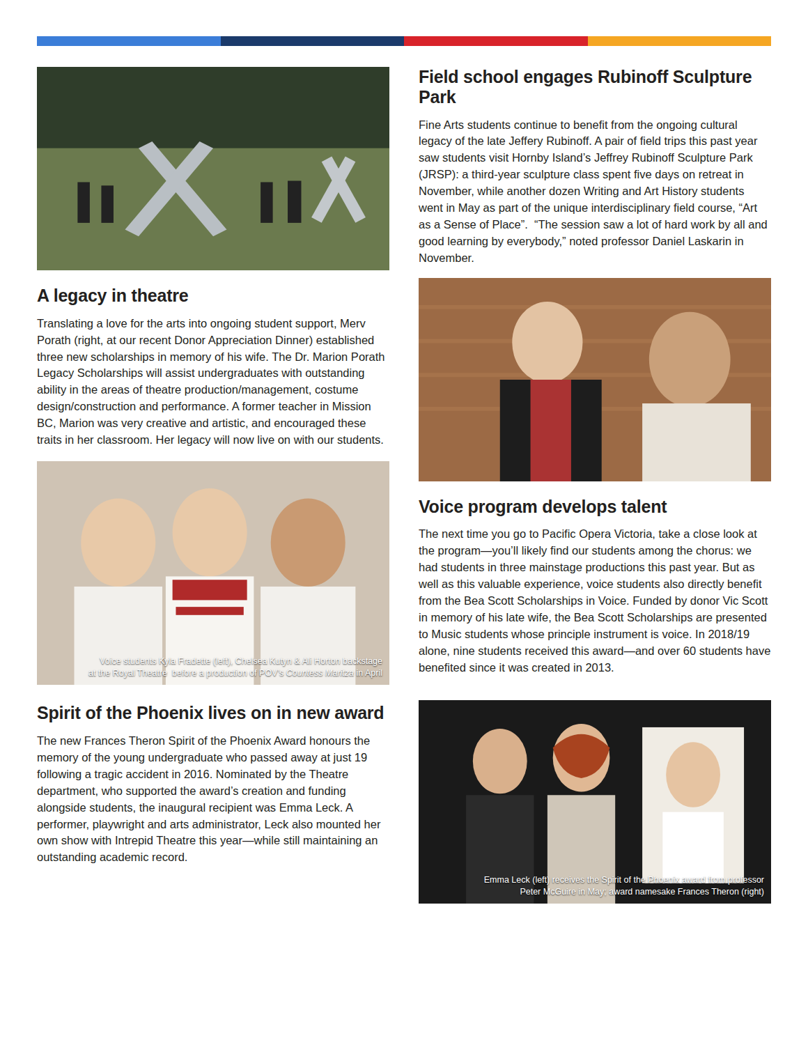A legacy in theatre
Translating a love for the arts into ongoing student support, Merv Porath (right, at our recent Donor Appreciation Dinner) established three new scholarships in memory of his wife. The Dr. Marion Porath Legacy Scholarships will assist undergraduates with outstanding ability in the areas of theatre production/management, costume design/construction and performance. A former teacher in Mission BC, Marion was very creative and artistic, and encouraged these traits in her classroom. Her legacy will now live on with our students.
Voice students Kyla Fradette (left), Chelsea Kutyn & Ali Horton backstage
at the Royal Theatre before a production of POV’s Countess Maritza in April
Spirit of the Phoenix lives on in new award
The new Frances Theron Spirit of the Phoenix Award honours the memory of the young undergraduate who passed away at just 19 following a tragic accident in 2016. Nominated by the Theatre department, who supported the award’s creation and funding alongside students, the inaugural recipient was Emma Leck. A performer, playwright and arts administrator, Leck also mounted her own show with Intrepid Theatre this year—while still maintaining an outstanding academic record.
Field school engages Rubinoff Sculpture Park
Fine Arts students continue to benefit from the ongoing cultural legacy of the late Jeffery Rubinoff. A pair of field trips this past year saw students visit Hornby Island’s Jeffrey Rubinoff Sculpture Park (JRSP): a third-year sculpture class spent five days on retreat in November, while another dozen Writing and Art History students went in May as part of the unique interdisciplinary field course, “Art as a Sense of Place”. “The session saw a lot of hard work by all and good learning by everybody,” noted professor Daniel Laskarin in November.
Voice program develops talent
The next time you go to Pacific Opera Victoria, take a close look at the program—you’ll likely find our students among the chorus: we had students in three mainstage productions this past year. But as well as this valuable experience, voice students also directly benefit from the Bea Scott Scholarships in Voice. Funded by donor Vic Scott in memory of his late wife, the Bea Scott Scholarships are presented to Music students whose principle instrument is voice. In 2018/19 alone, nine students received this award—and over 60 students have benefited since it was created in 2013.
Emma Leck (left) receives the Spirit of the Phoenix award from professor
Peter McGuire in May; award namesake Frances Theron (right)